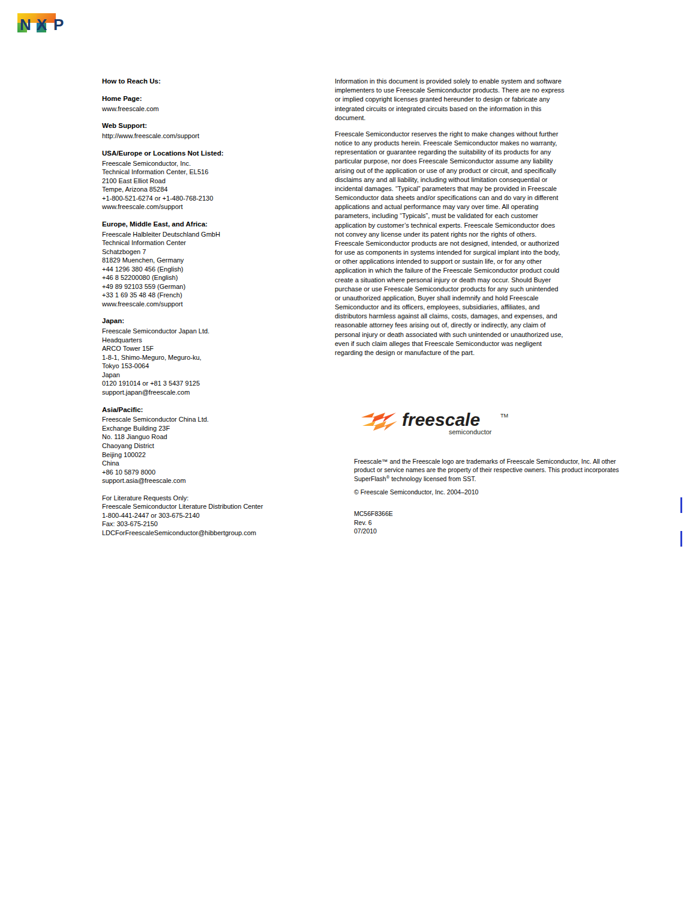N X P
How to Reach Us:
Home Page:
www.freescale.com
Web Support:
http://www.freescale.com/support
USA/Europe or Locations Not Listed:
Freescale Semiconductor, Inc.
Technical Information Center, EL516
2100 East Elliot Road
Tempe, Arizona 85284
+1-800-521-6274 or +1-480-768-2130
www.freescale.com/support
Europe, Middle East, and Africa:
Freescale Halbleiter Deutschland GmbH
Technical Information Center
Schatzbogen 7
81829 Muenchen, Germany
+44 1296 380 456 (English)
+46 8 52200080 (English)
+49 89 92103 559 (German)
+33 1 69 35 48 48 (French)
www.freescale.com/support
Japan:
Freescale Semiconductor Japan Ltd.
Headquarters
ARCO Tower 15F
1-8-1, Shimo-Meguro, Meguro-ku,
Tokyo 153-0064
Japan
0120 191014 or +81 3 5437 9125
support.japan@freescale.com
Asia/Pacific:
Freescale Semiconductor China Ltd.
Exchange Building 23F
No. 118 Jianguo Road
Chaoyang District
Beijing 100022
China
+86 10 5879 8000
support.asia@freescale.com
For Literature Requests Only:
Freescale Semiconductor Literature Distribution Center
1-800-441-2447 or 303-675-2140
Fax: 303-675-2150
LDCForFreescaleSemiconductor@hibbertgroup.com
Information in this document is provided solely to enable system and software implementers to use Freescale Semiconductor products. There are no express or implied copyright licenses granted hereunder to design or fabricate any integrated circuits or integrated circuits based on the information in this document.
Freescale Semiconductor reserves the right to make changes without further notice to any products herein. Freescale Semiconductor makes no warranty, representation or guarantee regarding the suitability of its products for any particular purpose, nor does Freescale Semiconductor assume any liability arising out of the application or use of any product or circuit, and specifically disclaims any and all liability, including without limitation consequential or incidental damages. “Typical” parameters that may be provided in Freescale Semiconductor data sheets and/or specifications can and do vary in different applications and actual performance may vary over time. All operating parameters, including “Typicals”, must be validated for each customer application by customer’s technical experts. Freescale Semiconductor does not convey any license under its patent rights nor the rights of others. Freescale Semiconductor products are not designed, intended, or authorized for use as components in systems intended for surgical implant into the body, or other applications intended to support or sustain life, or for any other application in which the failure of the Freescale Semiconductor product could create a situation where personal injury or death may occur. Should Buyer purchase or use Freescale Semiconductor products for any such unintended or unauthorized application, Buyer shall indemnify and hold Freescale Semiconductor and its officers, employees, subsidiaries, affiliates, and distributors harmless against all claims, costs, damages, and expenses, and reasonable attorney fees arising out of, directly or indirectly, any claim of personal injury or death associated with such unintended or unauthorized use, even if such claim alleges that Freescale Semiconductor was negligent regarding the design or manufacture of the part.
freescale TM semiconductor
Freescale™ and the Freescale logo are trademarks of Freescale Semiconductor, Inc. All other product or service names are the property of their respective owners. This product incorporates SuperFlash® technology licensed from SST.
© Freescale Semiconductor, Inc. 2004–2010
MC56F8366E
Rev. 6
07/2010